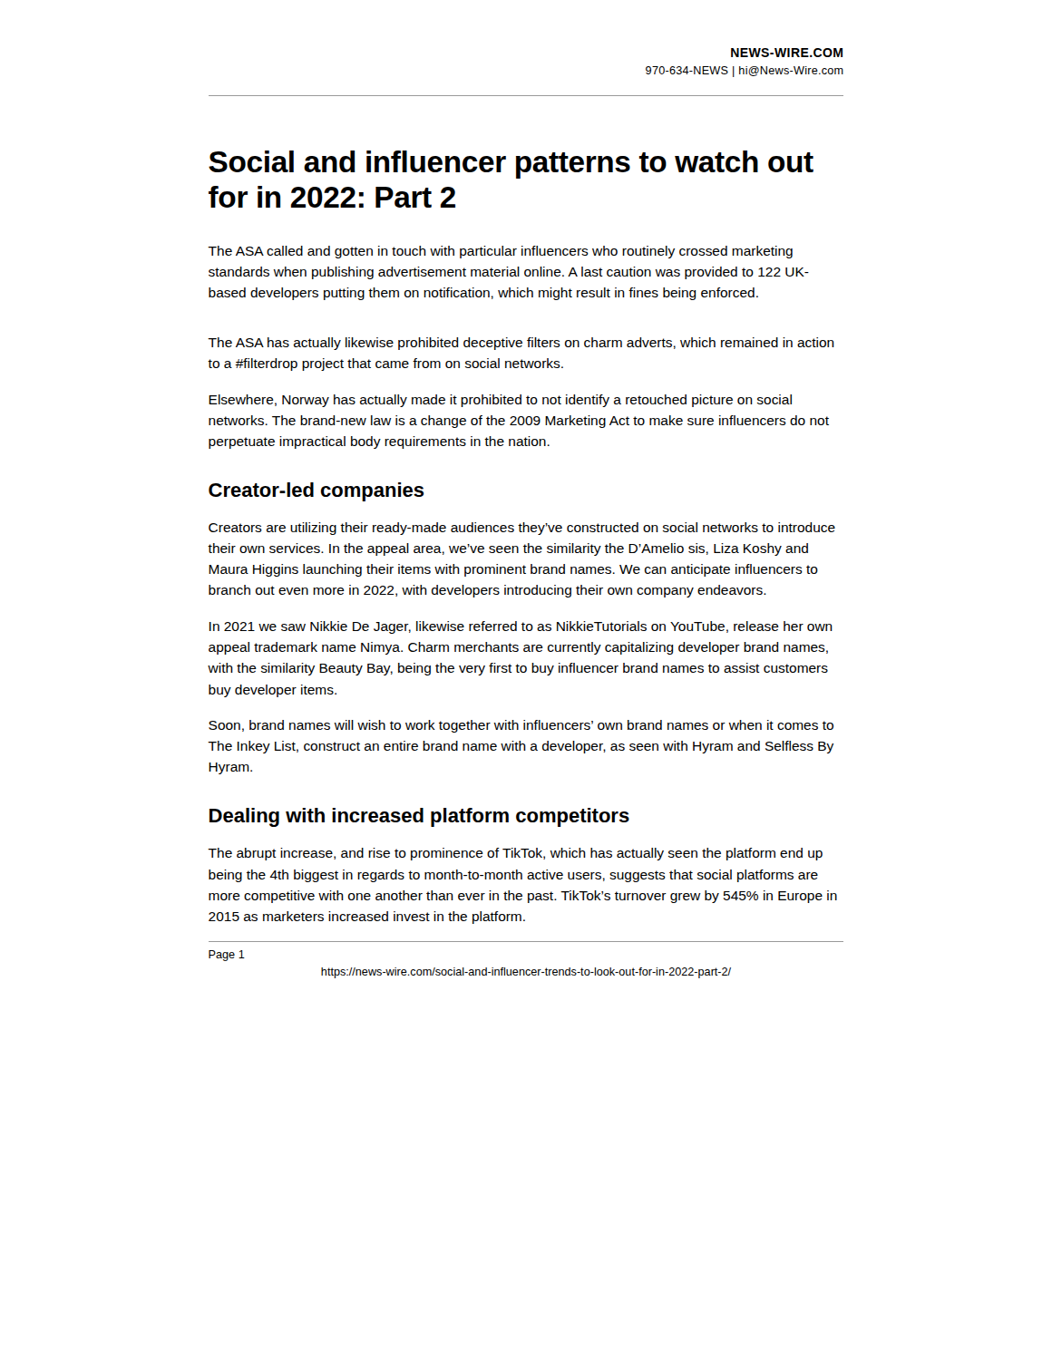NEWS-WIRE.COM
970-634-NEWS | hi@News-Wire.com
Social and influencer patterns to watch out for in 2022: Part 2
The ASA called and gotten in touch with particular influencers who routinely crossed marketing standards when publishing advertisement material online. A last caution was provided to 122 UK-based developers putting them on notification, which might result in fines being enforced.
The ASA has actually likewise prohibited deceptive filters on charm adverts, which remained in action to a #filterdrop project that came from on social networks.
Elsewhere, Norway has actually made it prohibited to not identify a retouched picture on social networks. The brand-new law is a change of the 2009 Marketing Act to make sure influencers do not perpetuate impractical body requirements in the nation.
Creator-led companies
Creators are utilizing their ready-made audiences they’ve constructed on social networks to introduce their own services. In the appeal area, we’ve seen the similarity the D’Amelio sis, Liza Koshy and Maura Higgins launching their items with prominent brand names. We can anticipate influencers to branch out even more in 2022, with developers introducing their own company endeavors.
In 2021 we saw Nikkie De Jager, likewise referred to as NikkieTutorials on YouTube, release her own appeal trademark name Nimya. Charm merchants are currently capitalizing developer brand names, with the similarity Beauty Bay, being the very first to buy influencer brand names to assist customers buy developer items.
Soon, brand names will wish to work together with influencers’ own brand names or when it comes to The Inkey List, construct an entire brand name with a developer, as seen with Hyram and Selfless By Hyram.
Dealing with increased platform competitors
The abrupt increase, and rise to prominence of TikTok, which has actually seen the platform end up being the 4th biggest in regards to month-to-month active users, suggests that social platforms are more competitive with one another than ever in the past. TikTok’s turnover grew by 545% in Europe in 2015 as marketers increased invest in the platform.
Page 1
https://news-wire.com/social-and-influencer-trends-to-look-out-for-in-2022-part-2/